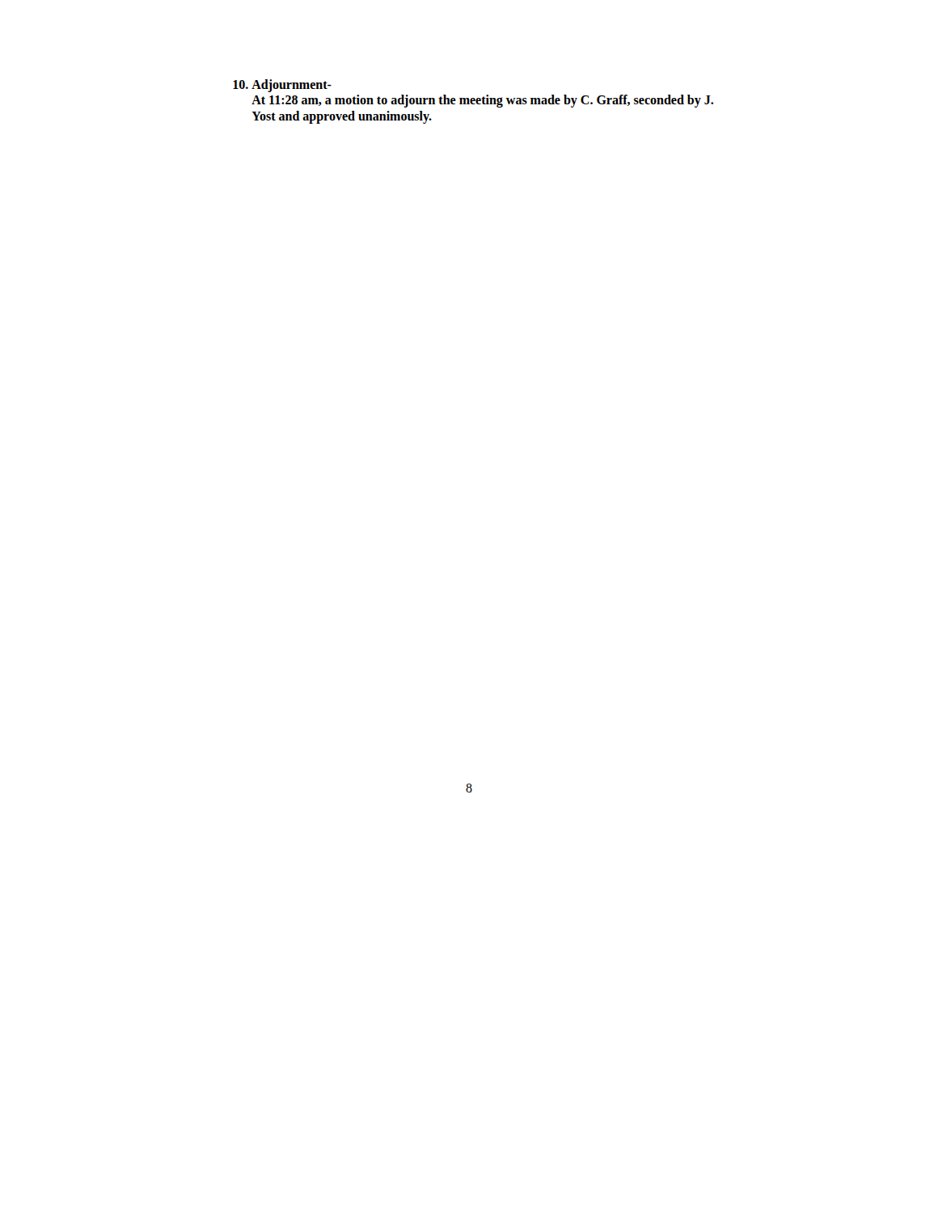Adjournment-
At 11:28 am, a motion to adjourn the meeting was made by C. Graff, seconded by J. Yost and approved unanimously.
8